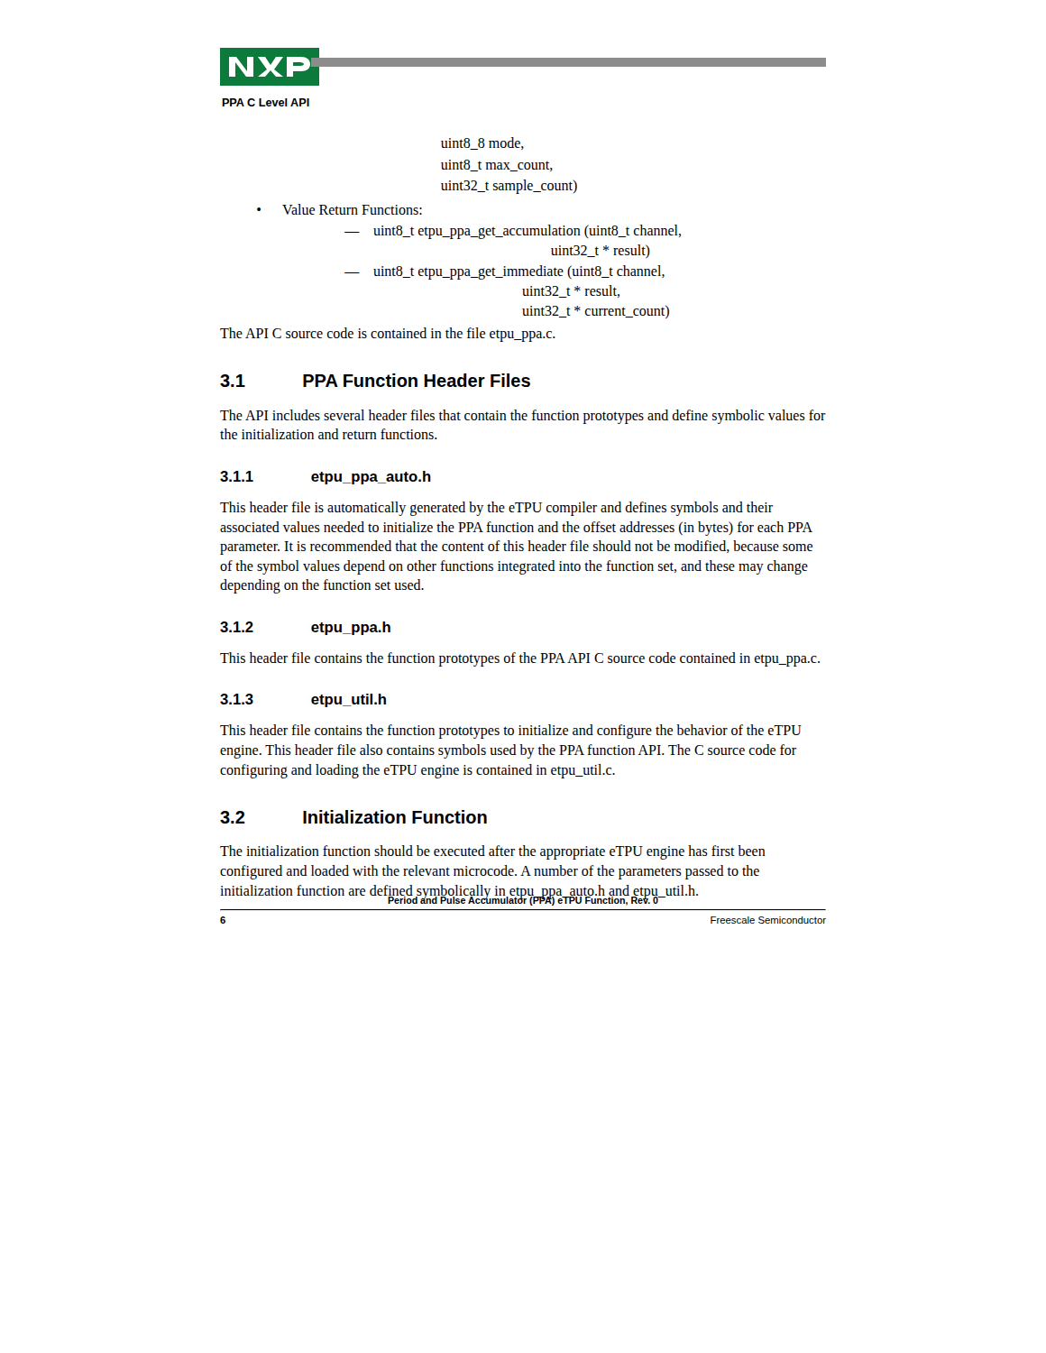PPA C Level API
uint8_8 mode,
uint8_t max_count,
uint32_t sample_count)
Value Return Functions:
uint8_t etpu_ppa_get_accumulation (uint8_t channel, uint32_t * result)
uint8_t etpu_ppa_get_immediate (uint8_t channel, uint32_t * result, uint32_t * current_count)
The API C source code is contained in the file etpu_ppa.c.
3.1 PPA Function Header Files
The API includes several header files that contain the function prototypes and define symbolic values for the initialization and return functions.
3.1.1etpu_ppa_auto.h
This header file is automatically generated by the eTPU compiler and defines symbols and their associated values needed to initialize the PPA function and the offset addresses (in bytes) for each PPA parameter. It is recommended that the content of this header file should not be modified, because some of the symbol values depend on other functions integrated into the function set, and these may change depending on the function set used.
3.1.2etpu_ppa.h
This header file contains the function prototypes of the PPA API C source code contained in etpu_ppa.c.
3.1.3etpu_util.h
This header file contains the function prototypes to initialize and configure the behavior of the eTPU engine. This header file also contains symbols used by the PPA function API. The C source code for configuring and loading the eTPU engine is contained in etpu_util.c.
3.2 Initialization Function
The initialization function should be executed after the appropriate eTPU engine has first been configured and loaded with the relevant microcode. A number of the parameters passed to the initialization function are defined symbolically in etpu_ppa_auto.h and etpu_util.h.
Period and Pulse Accumulator (PPA) eTPU Function, Rev. 0
6
Freescale Semiconductor